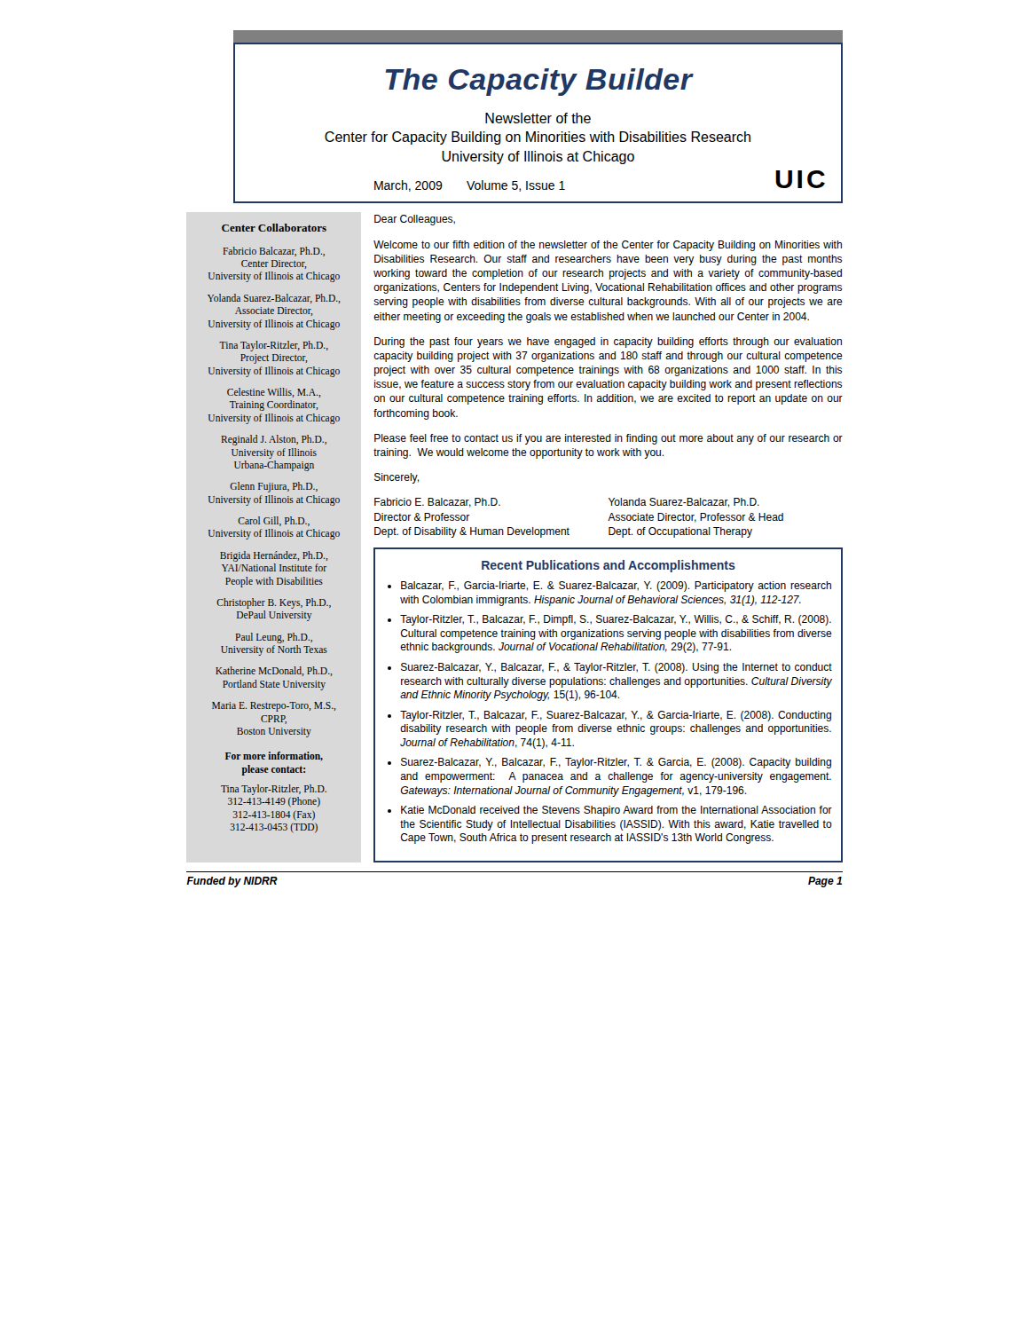The Capacity Builder
Newsletter of the
Center for Capacity Building on Minorities with Disabilities Research
University of Illinois at Chicago
March, 2009 Volume 5, Issue 1
UIC
Center Collaborators
Fabricio Balcazar, Ph.D.,
Center Director,
University of Illinois at Chicago
Yolanda Suarez-Balcazar, Ph.D.,
Associate Director,
University of Illinois at Chicago
Tina Taylor-Ritzler, Ph.D.,
Project Director,
University of Illinois at Chicago
Celestine Willis, M.A.,
Training Coordinator,
University of Illinois at Chicago
Reginald J. Alston, Ph.D.,
University of Illinois
Urbana-Champaign
Glenn Fujiura, Ph.D.,
University of Illinois at Chicago
Carol Gill, Ph.D.,
University of Illinois at Chicago
Brigida Hernández, Ph.D.,
YAI/National Institute for
People with Disabilities
Christopher B. Keys, Ph.D.,
DePaul University
Paul Leung, Ph.D.,
University of North Texas
Katherine McDonald, Ph.D.,
Portland State University
Maria E. Restrepo-Toro, M.S.,
CPRP,
Boston University
For more information,
please contact:
Tina Taylor-Ritzler, Ph.D.
312-413-4149 (Phone)
312-413-1804 (Fax)
312-413-0453 (TDD)
Dear Colleagues,
Welcome to our fifth edition of the newsletter of the Center for Capacity Building on Minorities with Disabilities Research. Our staff and researchers have been very busy during the past months working toward the completion of our research projects and with a variety of community-based organizations, Centers for Independent Living, Vocational Rehabilitation offices and other programs serving people with disabilities from diverse cultural backgrounds. With all of our projects we are either meeting or exceeding the goals we established when we launched our Center in 2004.
During the past four years we have engaged in capacity building efforts through our evaluation capacity building project with 37 organizations and 180 staff and through our cultural competence project with over 35 cultural competence trainings with 68 organizations and 1000 staff. In this issue, we feature a success story from our evaluation capacity building work and present reflections on our cultural competence training efforts. In addition, we are excited to report an update on our forthcoming book.
Please feel free to contact us if you are interested in finding out more about any of our research or training. We would welcome the opportunity to work with you.
Sincerely,
Fabricio E. Balcazar, Ph.D.
Director & Professor
Dept. of Disability & Human Development
Yolanda Suarez-Balcazar, Ph.D.
Associate Director, Professor & Head
Dept. of Occupational Therapy
Recent Publications and Accomplishments
Balcazar, F., Garcia-Iriarte, E. & Suarez-Balcazar, Y. (2009). Participatory action research with Colombian immigrants. Hispanic Journal of Behavioral Sciences, 31(1), 112-127.
Taylor-Ritzler, T., Balcazar, F., Dimpfl, S., Suarez-Balcazar, Y., Willis, C., & Schiff, R. (2008). Cultural competence training with organizations serving people with disabilities from diverse ethnic backgrounds. Journal of Vocational Rehabilitation, 29(2), 77-91.
Suarez-Balcazar, Y., Balcazar, F., & Taylor-Ritzler, T. (2008). Using the Internet to conduct research with culturally diverse populations: challenges and opportunities. Cultural Diversity and Ethnic Minority Psychology, 15(1), 96-104.
Taylor-Ritzler, T., Balcazar, F., Suarez-Balcazar, Y., & Garcia-Iriarte, E. (2008). Conducting disability research with people from diverse ethnic groups: challenges and opportunities. Journal of Rehabilitation, 74(1), 4-11.
Suarez-Balcazar, Y., Balcazar, F., Taylor-Ritzler, T. & Garcia, E. (2008). Capacity building and empowerment: A panacea and a challenge for agency-university engagement. Gateways: International Journal of Community Engagement, v1, 179-196.
Katie McDonald received the Stevens Shapiro Award from the International Association for the Scientific Study of Intellectual Disabilities (IASSID). With this award, Katie travelled to Cape Town, South Africa to present research at IASSID's 13th World Congress.
Funded by NIDRR Page 1